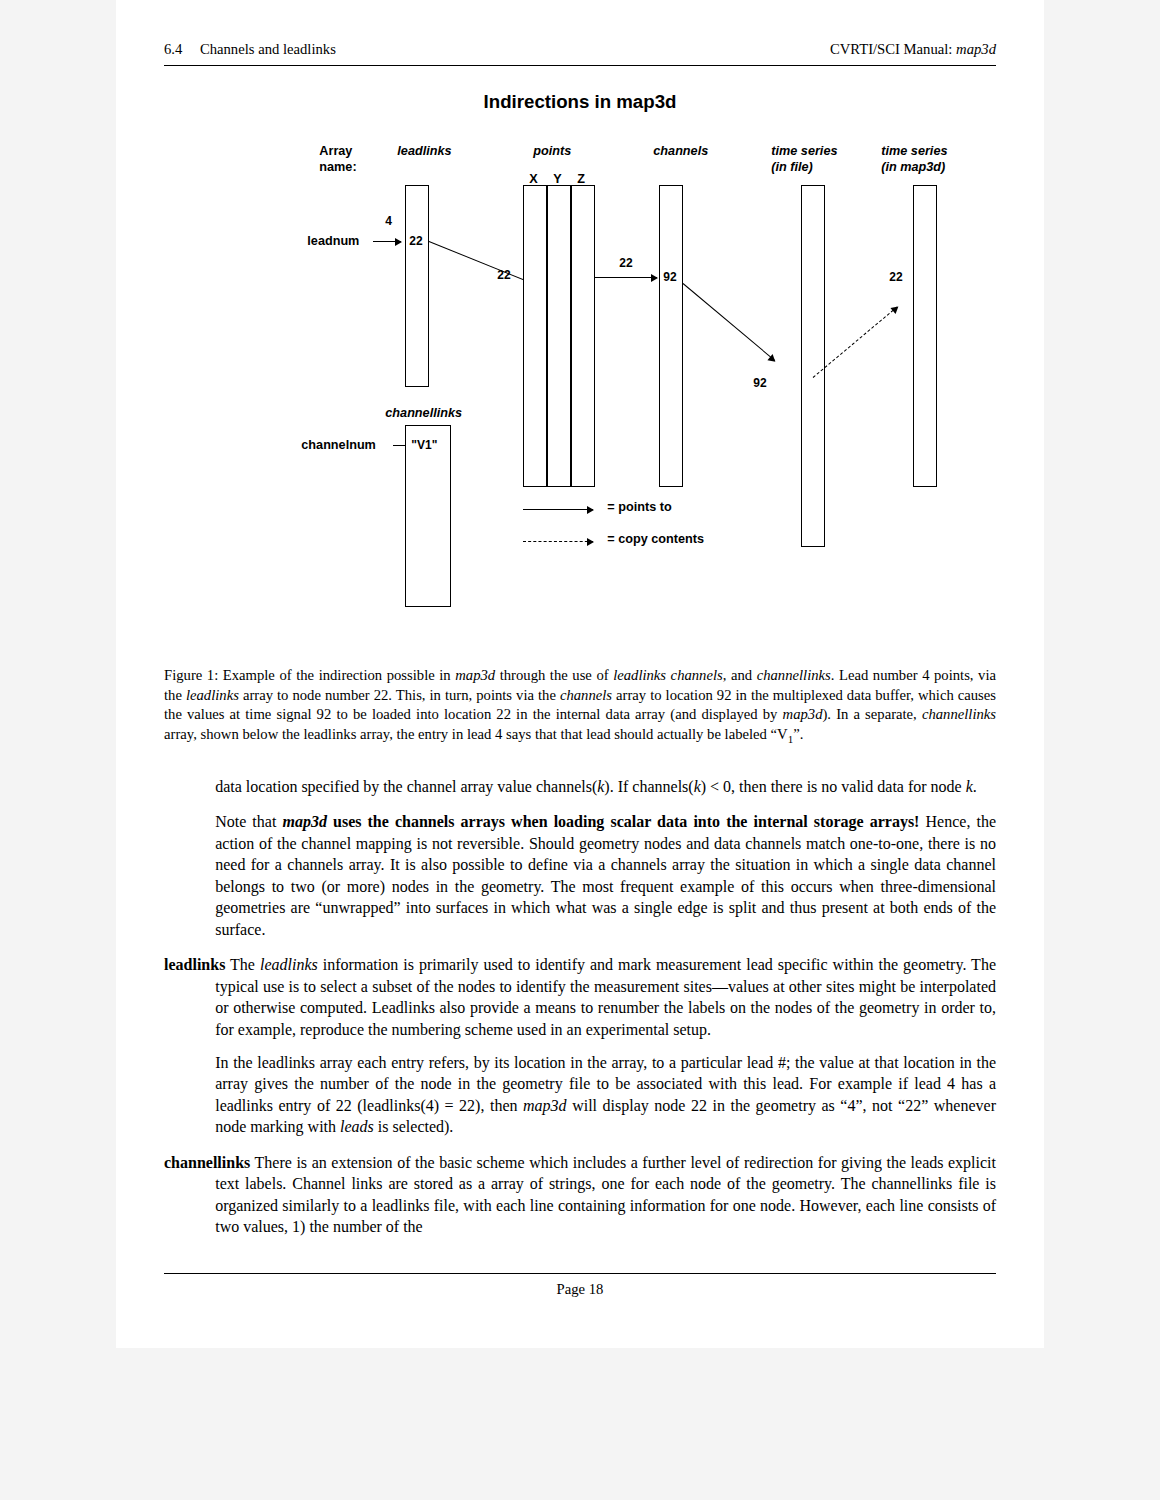6.4 Channels and leadlinks
CVRTI/SCI Manual: map3d
Indirections in map3d
Array name: leadlinks points channels time series (in file) time series (in map3d) X Y Z leadnum 4
22
22
22
92
92
22
channellinks channelnum
"V1"
= points to
= copy contents
Figure 1: Example of the indirection possible in map3d through the use of leadlinks channels, and channellinks. Lead number 4 points, via the leadlinks array to node number 22. This, in turn, points via the channels array to location 92 in the multiplexed data buffer, which causes the values at time signal 92 to be loaded into location 22 in the internal data array (and displayed by map3d). In a separate, channellinks array, shown below the leadlinks array, the entry in lead 4 says that that lead should actually be labeled “V1”.
data location specified by the channel array value channels(k). If channels(k) < 0, then there is no valid data for node k.
Note that map3d uses the channels arrays when loading scalar data into the internal storage arrays! Hence, the action of the channel mapping is not reversible. Should geometry nodes and data channels match one-to-one, there is no need for a channels array. It is also possible to define via a channels array the situation in which a single data channel belongs to two (or more) nodes in the geometry. The most frequent example of this occurs when three-dimensional geometries are “unwrapped” into surfaces in which what was a single edge is split and thus present at both ends of the surface.
leadlinks The leadlinks information is primarily used to identify and mark measurement lead specific within the geometry. The typical use is to select a subset of the nodes to identify the measurement sites—values at other sites might be interpolated or otherwise computed. Leadlinks also provide a means to renumber the labels on the nodes of the geometry in order to, for example, reproduce the numbering scheme used in an experimental setup.
In the leadlinks array each entry refers, by its location in the array, to a particular lead #; the value at that location in the array gives the number of the node in the geometry file to be associated with this lead. For example if lead 4 has a leadlinks entry of 22 (leadlinks(4) = 22), then map3d will display node 22 in the geometry as “4”, not “22” whenever node marking with leads is selected).
channellinks There is an extension of the basic scheme which includes a further level of redirection for giving the leads explicit text labels. Channel links are stored as a array of strings, one for each node of the geometry. The channellinks file is organized similarly to a leadlinks file, with each line containing information for one node. However, each line consists of two values, 1) the number of the
Page 18